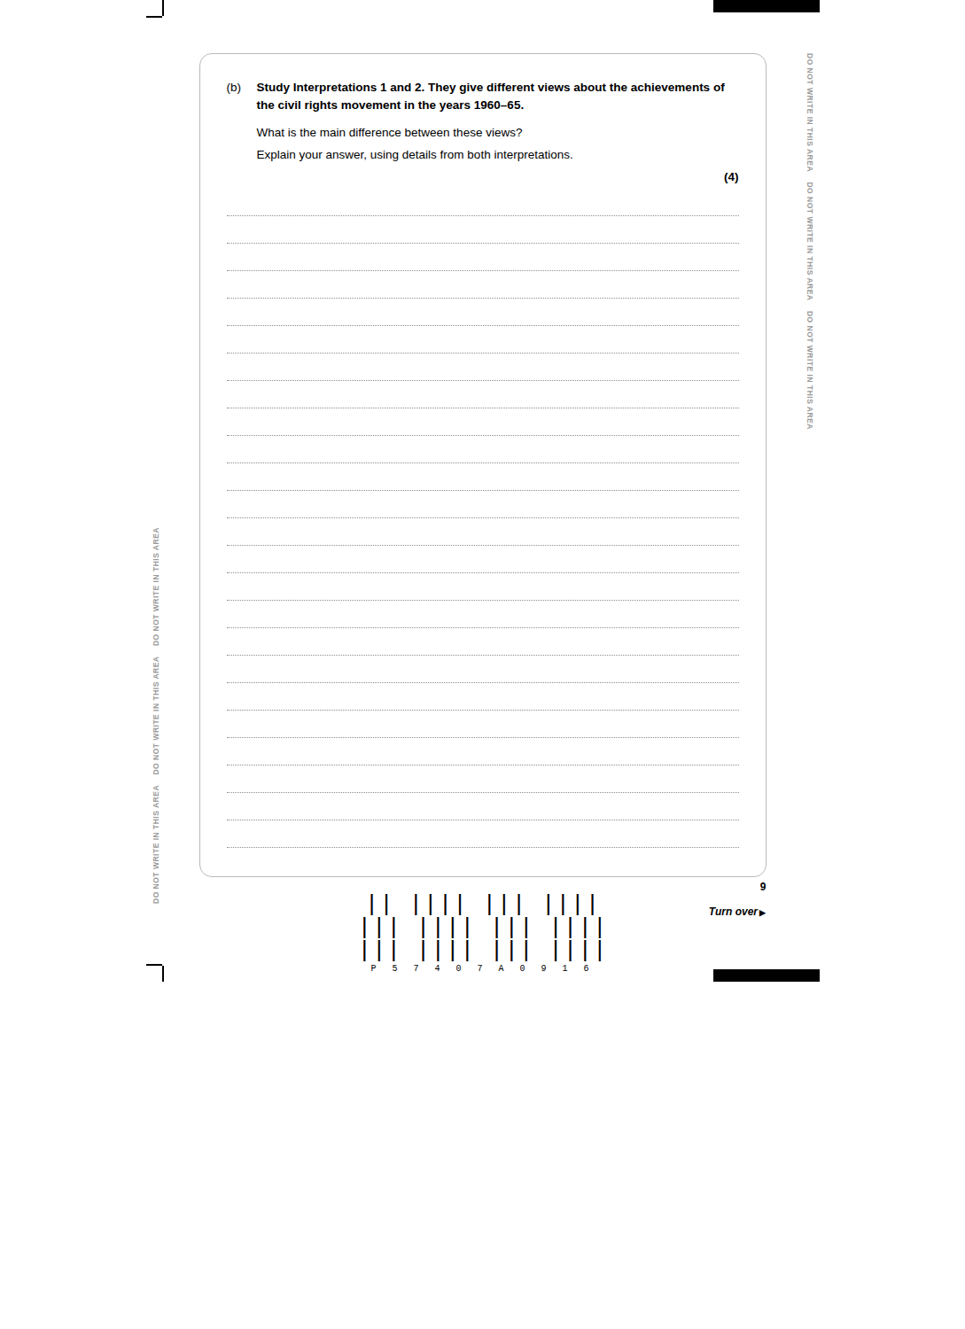DO NOT WRITE IN THIS AREA DO NOT WRITE IN THIS AREA DO NOT WRITE IN THIS AREA
DO NOT WRITE IN THIS AREA DO NOT WRITE IN THIS AREA DO NOT WRITE IN THIS AREA
(b)
Study Interpretations 1 and 2. They give different views about the achievements of the civil rights movement in the years 1960–65.
What is the main difference between these views?
Explain your answer, using details from both interpretations.
(4)
|| |||| ||| |||| ||| |||| ||| |||| ||| |||| ||| ||||
P 5 7 4 0 7 A 0 9 1 6
9
Turn over